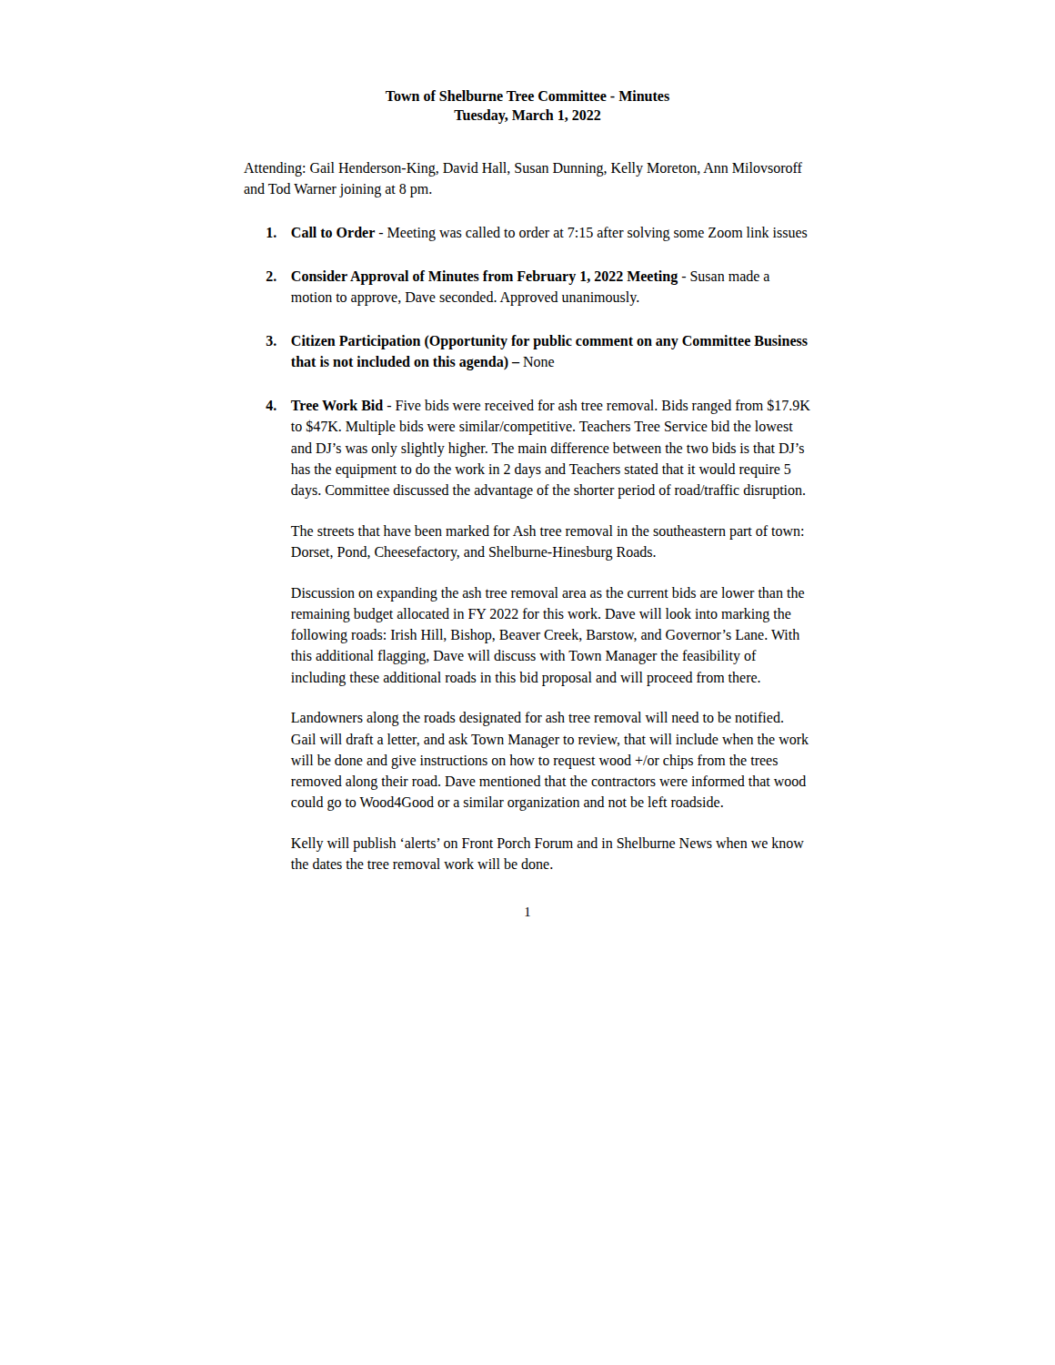Town of Shelburne Tree Committee - MinutesTuesday, March 1, 2022
Attending: Gail Henderson-King, David Hall, Susan Dunning, Kelly Moreton, Ann Milovsoroff and Tod Warner joining at 8 pm.
Call to Order - Meeting was called to order at 7:15 after solving some Zoom link issues
Consider Approval of Minutes from February 1, 2022 Meeting - Susan made a motion to approve, Dave seconded. Approved unanimously.
Citizen Participation (Opportunity for public comment on any Committee Business that is not included on this agenda) – None
Tree Work Bid - Five bids were received for ash tree removal. Bids ranged from $17.9K to $47K. Multiple bids were similar/competitive. Teachers Tree Service bid the lowest and DJ’s was only slightly higher. The main difference between the two bids is that DJ’s has the equipment to do the work in 2 days and Teachers stated that it would require 5 days. Committee discussed the advantage of the shorter period of road/traffic disruption.
The streets that have been marked for Ash tree removal in the southeastern part of town: Dorset, Pond, Cheesefactory, and Shelburne-Hinesburg Roads.
Discussion on expanding the ash tree removal area as the current bids are lower than the remaining budget allocated in FY 2022 for this work. Dave will look into marking the following roads: Irish Hill, Bishop, Beaver Creek, Barstow, and Governor’s Lane. With this additional flagging, Dave will discuss with Town Manager the feasibility of including these additional roads in this bid proposal and will proceed from there.
Landowners along the roads designated for ash tree removal will need to be notified. Gail will draft a letter, and ask Town Manager to review, that will include when the work will be done and give instructions on how to request wood +/or chips from the trees removed along their road. Dave mentioned that the contractors were informed that wood could go to Wood4Good or a similar organization and not be left roadside.
Kelly will publish ‘alerts’ on Front Porch Forum and in Shelburne News when we know the dates the tree removal work will be done.
1